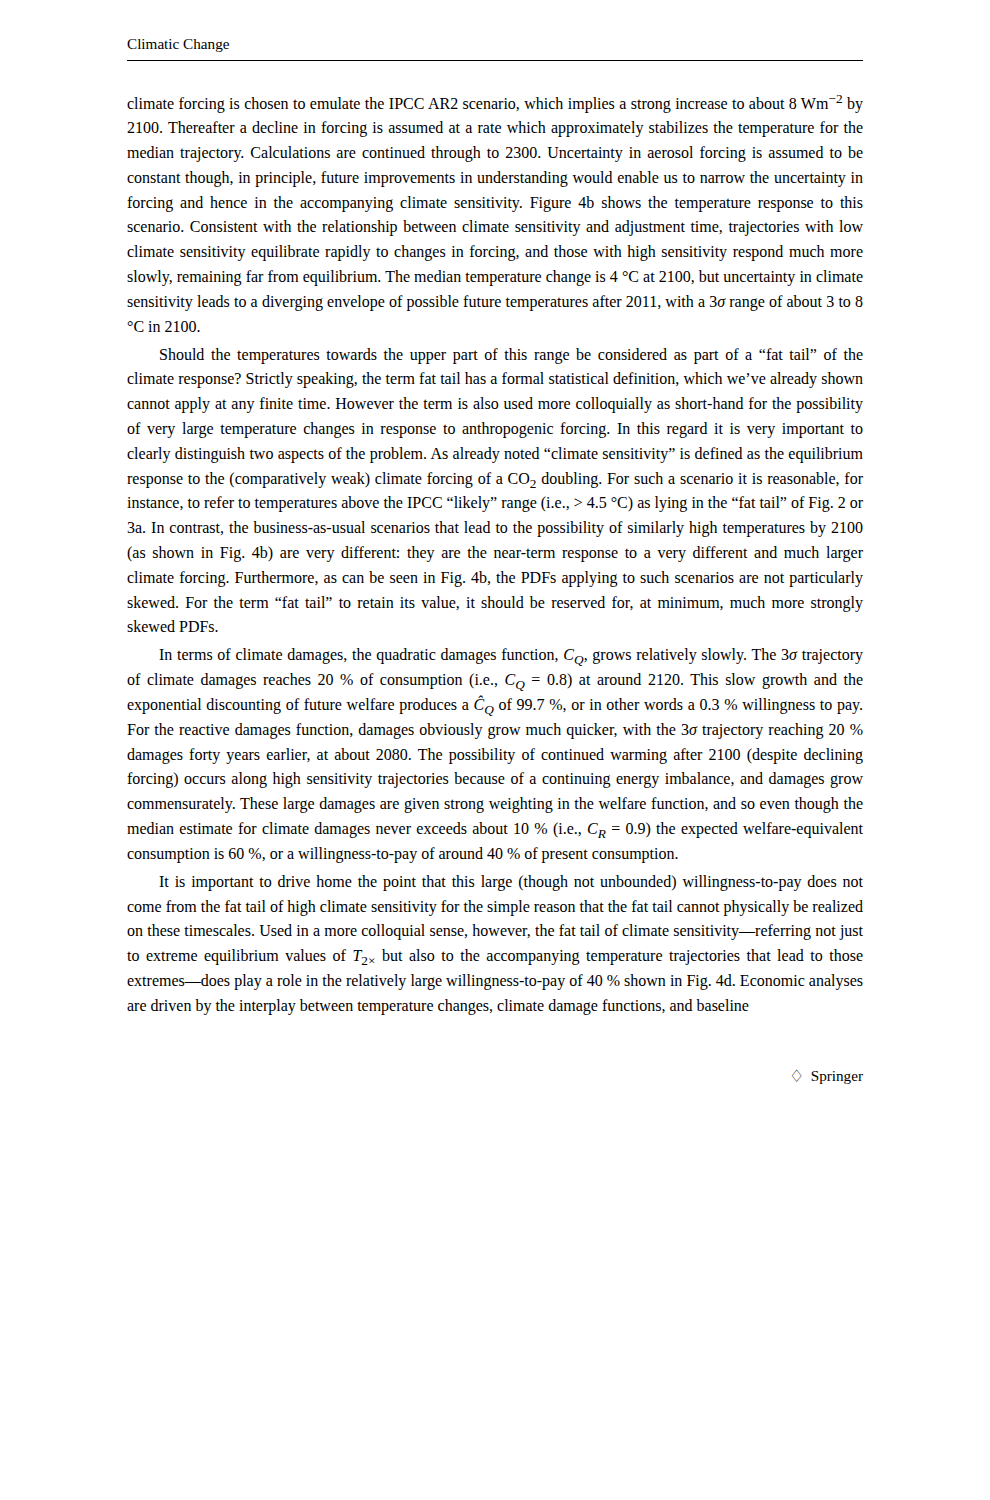Climatic Change
climate forcing is chosen to emulate the IPCC AR2 scenario, which implies a strong increase to about 8 Wm−2 by 2100. Thereafter a decline in forcing is assumed at a rate which approximately stabilizes the temperature for the median trajectory. Calculations are continued through to 2300. Uncertainty in aerosol forcing is assumed to be constant though, in principle, future improvements in understanding would enable us to narrow the uncertainty in forcing and hence in the accompanying climate sensitivity. Figure 4b shows the temperature response to this scenario. Consistent with the relationship between climate sensitivity and adjustment time, trajectories with low climate sensitivity equilibrate rapidly to changes in forcing, and those with high sensitivity respond much more slowly, remaining far from equilibrium. The median temperature change is 4 °C at 2100, but uncertainty in climate sensitivity leads to a diverging envelope of possible future temperatures after 2011, with a 3σ range of about 3 to 8 °C in 2100.
Should the temperatures towards the upper part of this range be considered as part of a “fat tail” of the climate response? Strictly speaking, the term fat tail has a formal statistical definition, which we’ve already shown cannot apply at any finite time. However the term is also used more colloquially as short-hand for the possibility of very large temperature changes in response to anthropogenic forcing. In this regard it is very important to clearly distinguish two aspects of the problem. As already noted “climate sensitivity” is defined as the equilibrium response to the (comparatively weak) climate forcing of a CO2 doubling. For such a scenario it is reasonable, for instance, to refer to temperatures above the IPCC “likely” range (i.e., > 4.5 °C) as lying in the “fat tail” of Fig. 2 or 3a. In contrast, the business-as-usual scenarios that lead to the possibility of similarly high temperatures by 2100 (as shown in Fig. 4b) are very different: they are the near-term response to a very different and much larger climate forcing. Furthermore, as can be seen in Fig. 4b, the PDFs applying to such scenarios are not particularly skewed. For the term “fat tail” to retain its value, it should be reserved for, at minimum, much more strongly skewed PDFs.
In terms of climate damages, the quadratic damages function, CQ, grows relatively slowly. The 3σ trajectory of climate damages reaches 20 % of consumption (i.e., CQ = 0.8) at around 2120. This slow growth and the exponential discounting of future welfare produces a ĈQ of 99.7 %, or in other words a 0.3 % willingness to pay. For the reactive damages function, damages obviously grow much quicker, with the 3σ trajectory reaching 20 % damages forty years earlier, at about 2080. The possibility of continued warming after 2100 (despite declining forcing) occurs along high sensitivity trajectories because of a continuing energy imbalance, and damages grow commensurately. These large damages are given strong weighting in the welfare function, and so even though the median estimate for climate damages never exceeds about 10 % (i.e., CR = 0.9) the expected welfare-equivalent consumption is 60 %, or a willingness-to-pay of around 40 % of present consumption.
It is important to drive home the point that this large (though not unbounded) willingness-to-pay does not come from the fat tail of high climate sensitivity for the simple reason that the fat tail cannot physically be realized on these timescales. Used in a more colloquial sense, however, the fat tail of climate sensitivity—referring not just to extreme equilibrium values of T2× but also to the accompanying temperature trajectories that lead to those extremes—does play a role in the relatively large willingness-to-pay of 40 % shown in Fig. 4d. Economic analyses are driven by the interplay between temperature changes, climate damage functions, and baseline
♢ Springer